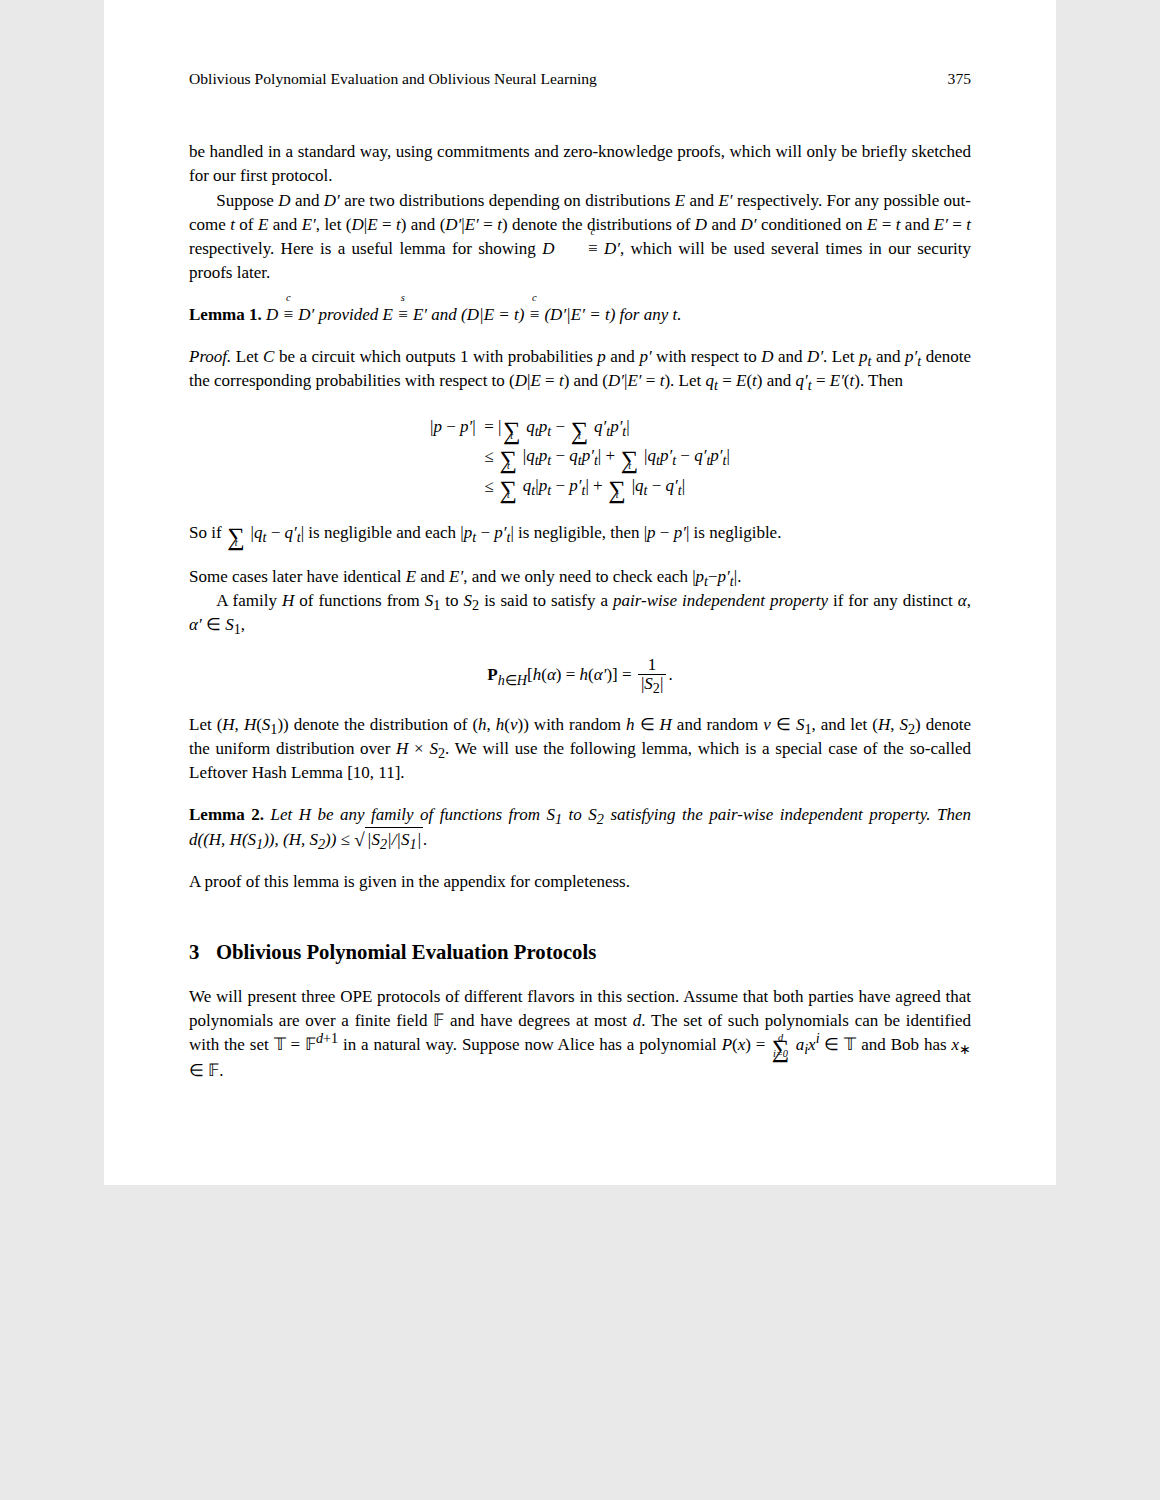Oblivious Polynomial Evaluation and Oblivious Neural Learning 375
be handled in a standard way, using commitments and zero-knowledge proofs, which will only be briefly sketched for our first protocol.
Suppose D and D′ are two distributions depending on distributions E and E′ respectively. For any possible outcome t of E and E′, let (D|E = t) and (D′|E′ = t) denote the distributions of D and D′ conditioned on E = t and E′ = t respectively. Here is a useful lemma for showing D c≡ D′, which will be used several times in our security proofs later.
Lemma 1. D c≡ D′ provided E s≡ E′ and (D|E = t) c≡ (D′|E′ = t) for any t.
Proof. Let C be a circuit which outputs 1 with probabilities p and p′ with respect to D and D′. Let pt and p′t denote the corresponding probabilities with respect to (D|E = t) and (D′|E′ = t). Let qt = E(t) and q′t = E′(t). Then
| / p − p′ / | = | / t ∑ q t p t − t ∑ q′ t p′ t / |
| | ≤ | t ∑ / q t p t − q t p′ t / + t ∑ / q t p′ t − q′ t p′ t / |
| | ≤ | t ∑ q t / p t − p′ t / + t ∑ / q t − q′ t / |
So if t∑ |qt − q′t| is negligible and each |pt − p′t| is negligible, then |p − p′| is negligible.
Some cases later have identical E and E′, and we only need to check each |pt−p′t|.
A family H of functions from S1 to S2 is said to satisfy a pair-wise independent property if for any distinct α, α′ ∈ S1,
Ph∈H[h(α) = h(α′)] = 1|S2|.
Let (H, H(S1)) denote the distribution of (h, h(v)) with random h ∈ H and random v ∈ S1, and let (H, S2) denote the uniform distribution over H × S2. We will use the following lemma, which is a special case of the so-called Leftover Hash Lemma [10, 11].
Lemma 2. Let H be any family of functions from S1 to S2 satisfying the pair-wise independent property. Then d((H, H(S1)), (H, S2)) ≤ |S2|/|S1|.
A proof of this lemma is given in the appendix for completeness.
3 Oblivious Polynomial Evaluation Protocols
We will present three OPE protocols of different flavors in this section. Assume that both parties have agreed that polynomials are over a finite field 𝔽 and have degrees at most d. The set of such polynomials can be identified with the set 𝕋 = 𝔽d+1 in a natural way. Suppose now Alice has a polynomial P(x) = di=0∑ aixi ∈ 𝕋 and Bob has x∗ ∈ 𝔽.